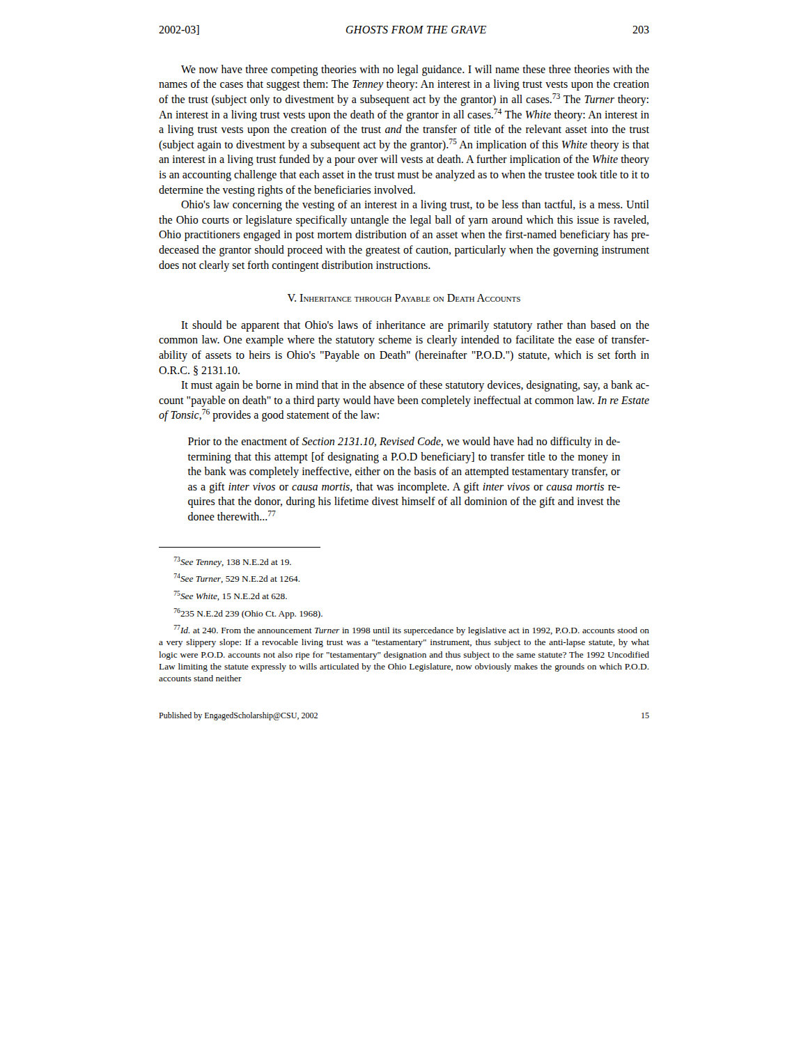2002-03] GHOSTS FROM THE GRAVE 203
We now have three competing theories with no legal guidance. I will name these three theories with the names of the cases that suggest them: The Tenney theory: An interest in a living trust vests upon the creation of the trust (subject only to divestment by a subsequent act by the grantor) in all cases.73 The Turner theory: An interest in a living trust vests upon the death of the grantor in all cases.74 The White theory: An interest in a living trust vests upon the creation of the trust and the transfer of title of the relevant asset into the trust (subject again to divestment by a subsequent act by the grantor).75 An implication of this White theory is that an interest in a living trust funded by a pour over will vests at death. A further implication of the White theory is an accounting challenge that each asset in the trust must be analyzed as to when the trustee took title to it to determine the vesting rights of the beneficiaries involved.
Ohio's law concerning the vesting of an interest in a living trust, to be less than tactful, is a mess. Until the Ohio courts or legislature specifically untangle the legal ball of yarn around which this issue is raveled, Ohio practitioners engaged in post mortem distribution of an asset when the first-named beneficiary has predeceased the grantor should proceed with the greatest of caution, particularly when the governing instrument does not clearly set forth contingent distribution instructions.
V. Inheritance through Payable on Death Accounts
It should be apparent that Ohio's laws of inheritance are primarily statutory rather than based on the common law. One example where the statutory scheme is clearly intended to facilitate the ease of transferability of assets to heirs is Ohio's "Payable on Death" (hereinafter "P.O.D.") statute, which is set forth in O.R.C. § 2131.10.
It must again be borne in mind that in the absence of these statutory devices, designating, say, a bank account "payable on death" to a third party would have been completely ineffectual at common law. In re Estate of Tonsic,76 provides a good statement of the law:
Prior to the enactment of Section 2131.10, Revised Code, we would have had no difficulty in determining that this attempt [of designating a P.O.D beneficiary] to transfer title to the money in the bank was completely ineffective, either on the basis of an attempted testamentary transfer, or as a gift inter vivos or causa mortis, that was incomplete. A gift inter vivos or causa mortis requires that the donor, during his lifetime divest himself of all dominion of the gift and invest the donee therewith...77
73See Tenney, 138 N.E.2d at 19.
74See Turner, 529 N.E.2d at 1264.
75See White, 15 N.E.2d at 628.
76235 N.E.2d 239 (Ohio Ct. App. 1968).
77Id. at 240. From the announcement Turner in 1998 until its supercedance by legislative act in 1992, P.O.D. accounts stood on a very slippery slope: If a revocable living trust was a "testamentary" instrument, thus subject to the anti-lapse statute, by what logic were P.O.D. accounts not also ripe for "testamentary" designation and thus subject to the same statute? The 1992 Uncodified Law limiting the statute expressly to wills articulated by the Ohio Legislature, now obviously makes the grounds on which P.O.D. accounts stand neither
Published by EngagedScholarship@CSU, 2002 15